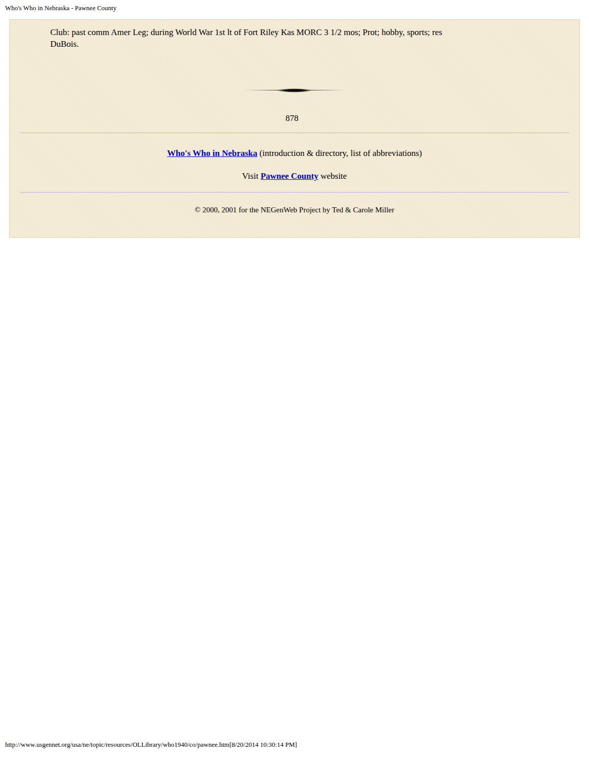Who's Who in Nebraska - Pawnee County
Club: past comm Amer Leg; during World War 1st lt of Fort Riley Kas MORC 3 1/2 mos; Prot; hobby, sports; res DuBois.
878
Who's Who in Nebraska (introduction & directory, list of abbreviations)
Visit Pawnee County website
© 2000, 2001 for the NEGenWeb Project by Ted & Carole Miller
http://www.usgennet.org/usa/ne/topic/resources/OLLibrary/who1940/co/pawnee.htm[8/20/2014 10:30:14 PM]